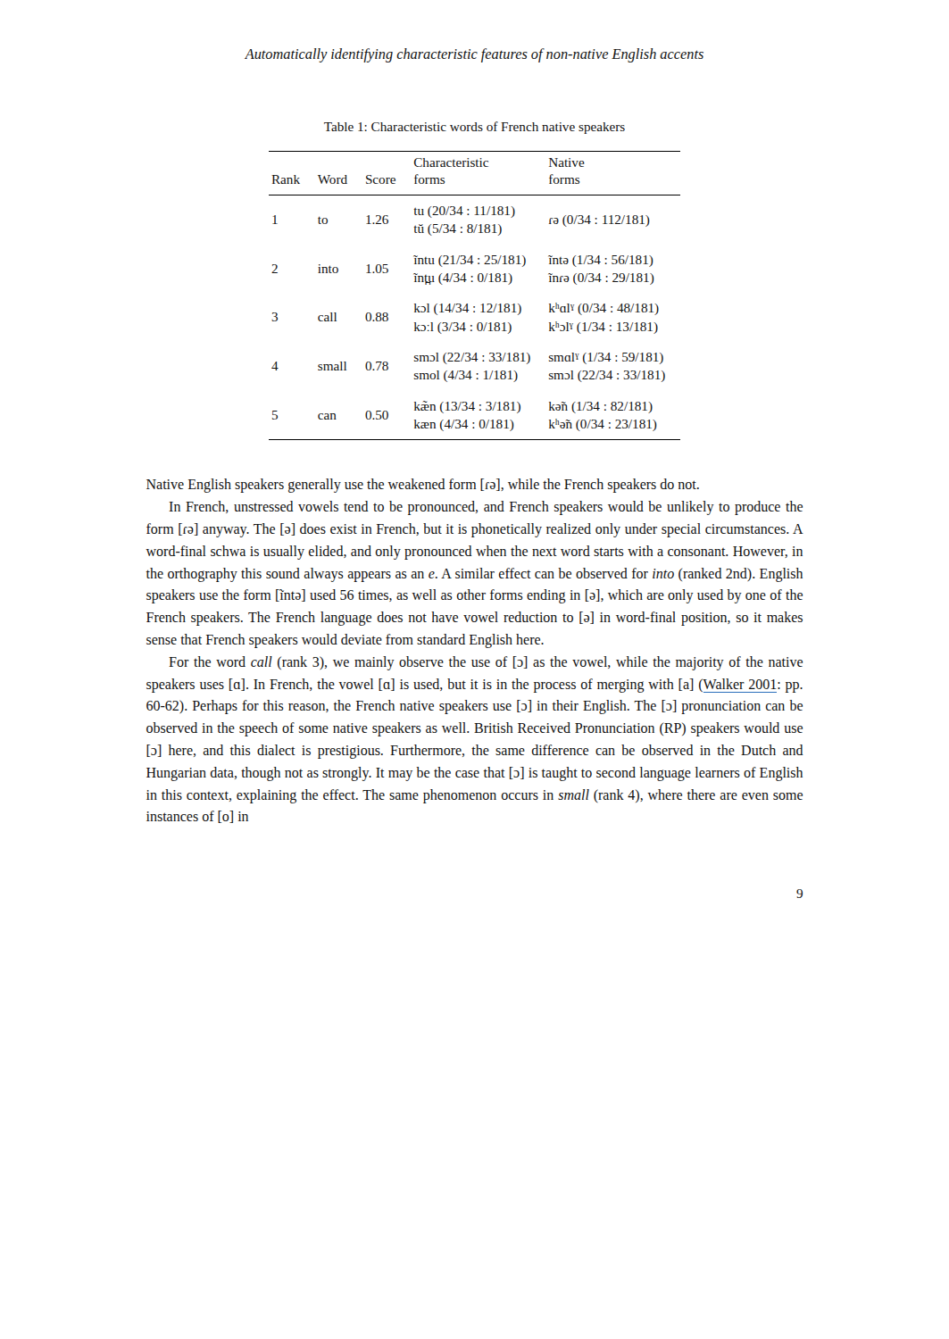Automatically identifying characteristic features of non-native English accents
Table 1: Characteristic words of French native speakers
| Rank | Word | Score | Characteristic forms | Native forms |
| --- | --- | --- | --- | --- |
| 1 | to | 1.26 | tu (20/34 : 11/181) tŭ (5/34 : 8/181) | ɾə (0/34 : 112/181) |
| 2 | into | 1.05 | ĩntu (21/34 : 25/181) ĩnt̪u (4/34 : 0/181) | ĩntə (1/34 : 56/181) ĩnɾə (0/34 : 29/181) |
| 3 | call | 0.88 | kɔl (14/34 : 12/181) kɔːl (3/34 : 0/181) | kʰɑlˠ (0/34 : 48/181) kʰɔlˠ (1/34 : 13/181) |
| 4 | small | 0.78 | smɔl (22/34 : 33/181) smol (4/34 : 1/181) | smɑlˠ (1/34 : 59/181) smɔl (22/34 : 33/181) |
| 5 | can | 0.50 | kæ̃n (13/34 : 3/181) kæn (4/34 : 0/181) | kə̃n (1/34 : 82/181) kʰə̃n (0/34 : 23/181) |
Native English speakers generally use the weakened form [ɾə], while the French speakers do not.
In French, unstressed vowels tend to be pronounced, and French speakers would be unlikely to produce the form [ɾə] anyway. The [ə] does exist in French, but it is phonetically realized only under special circumstances. A word-final schwa is usually elided, and only pronounced when the next word starts with a consonant. However, in the orthography this sound always appears as an e. A similar effect can be observed for into (ranked 2nd). English speakers use the form [ĩntə] used 56 times, as well as other forms ending in [ə], which are only used by one of the French speakers. The French language does not have vowel reduction to [ə] in word-final position, so it makes sense that French speakers would deviate from standard English here.
For the word call (rank 3), we mainly observe the use of [ɔ] as the vowel, while the majority of the native speakers uses [ɑ]. In French, the vowel [ɑ] is used, but it is in the process of merging with [a] (Walker 2001: pp. 60-62). Perhaps for this reason, the French native speakers use [ɔ] in their English. The [ɔ] pronunciation can be observed in the speech of some native speakers as well. British Received Pronunciation (RP) speakers would use [ɔ] here, and this dialect is prestigious. Furthermore, the same difference can be observed in the Dutch and Hungarian data, though not as strongly. It may be the case that [ɔ] is taught to second language learners of English in this context, explaining the effect. The same phenomenon occurs in small (rank 4), where there are even some instances of [o] in
9